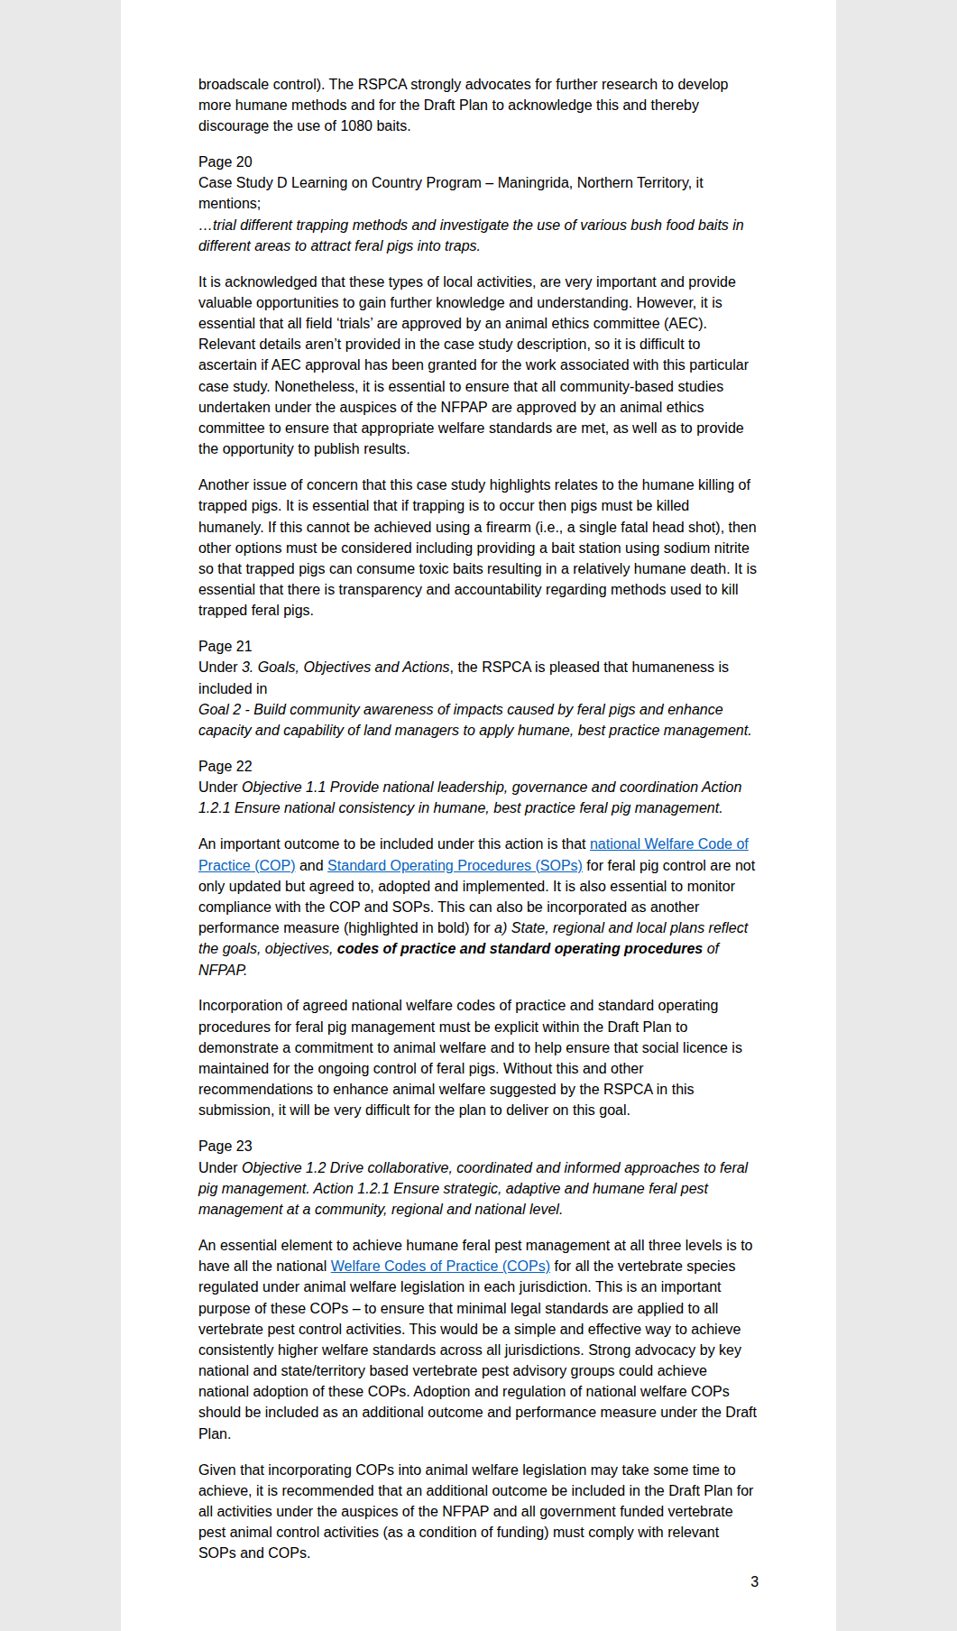broadscale control). The RSPCA strongly advocates for further research to develop more humane methods and for the Draft Plan to acknowledge this and thereby discourage the use of 1080 baits.
Page 20
Case Study D Learning on Country Program – Maningrida, Northern Territory, it mentions;
…trial different trapping methods and investigate the use of various bush food baits in different areas to attract feral pigs into traps.
It is acknowledged that these types of local activities, are very important and provide valuable opportunities to gain further knowledge and understanding. However, it is essential that all field ‘trials’ are approved by an animal ethics committee (AEC). Relevant details aren’t provided in the case study description, so it is difficult to ascertain if AEC approval has been granted for the work associated with this particular case study. Nonetheless, it is essential to ensure that all community-based studies undertaken under the auspices of the NFPAP are approved by an animal ethics committee to ensure that appropriate welfare standards are met, as well as to provide the opportunity to publish results.
Another issue of concern that this case study highlights relates to the humane killing of trapped pigs. It is essential that if trapping is to occur then pigs must be killed humanely. If this cannot be achieved using a firearm (i.e., a single fatal head shot), then other options must be considered including providing a bait station using sodium nitrite so that trapped pigs can consume toxic baits resulting in a relatively humane death. It is essential that there is transparency and accountability regarding methods used to kill trapped feral pigs.
Page 21
Under 3. Goals, Objectives and Actions, the RSPCA is pleased that humaneness is included in
Goal 2 - Build community awareness of impacts caused by feral pigs and enhance capacity and capability of land managers to apply humane, best practice management.
Page 22
Under Objective 1.1 Provide national leadership, governance and coordination Action 1.2.1 Ensure national consistency in humane, best practice feral pig management.
An important outcome to be included under this action is that national Welfare Code of Practice (COP) and Standard Operating Procedures (SOPs) for feral pig control are not only updated but agreed to, adopted and implemented. It is also essential to monitor compliance with the COP and SOPs. This can also be incorporated as another performance measure (highlighted in bold) for a) State, regional and local plans reflect the goals, objectives, codes of practice and standard operating procedures of NFPAP.
Incorporation of agreed national welfare codes of practice and standard operating procedures for feral pig management must be explicit within the Draft Plan to demonstrate a commitment to animal welfare and to help ensure that social licence is maintained for the ongoing control of feral pigs. Without this and other recommendations to enhance animal welfare suggested by the RSPCA in this submission, it will be very difficult for the plan to deliver on this goal.
Page 23
Under Objective 1.2 Drive collaborative, coordinated and informed approaches to feral pig management. Action 1.2.1 Ensure strategic, adaptive and humane feral pest management at a community, regional and national level.
An essential element to achieve humane feral pest management at all three levels is to have all the national Welfare Codes of Practice (COPs) for all the vertebrate species regulated under animal welfare legislation in each jurisdiction. This is an important purpose of these COPs – to ensure that minimal legal standards are applied to all vertebrate pest control activities. This would be a simple and effective way to achieve consistently higher welfare standards across all jurisdictions. Strong advocacy by key national and state/territory based vertebrate pest advisory groups could achieve national adoption of these COPs. Adoption and regulation of national welfare COPs should be included as an additional outcome and performance measure under the Draft Plan.
Given that incorporating COPs into animal welfare legislation may take some time to achieve, it is recommended that an additional outcome be included in the Draft Plan for all activities under the auspices of the NFPAP and all government funded vertebrate pest animal control activities (as a condition of funding) must comply with relevant SOPs and COPs.
3